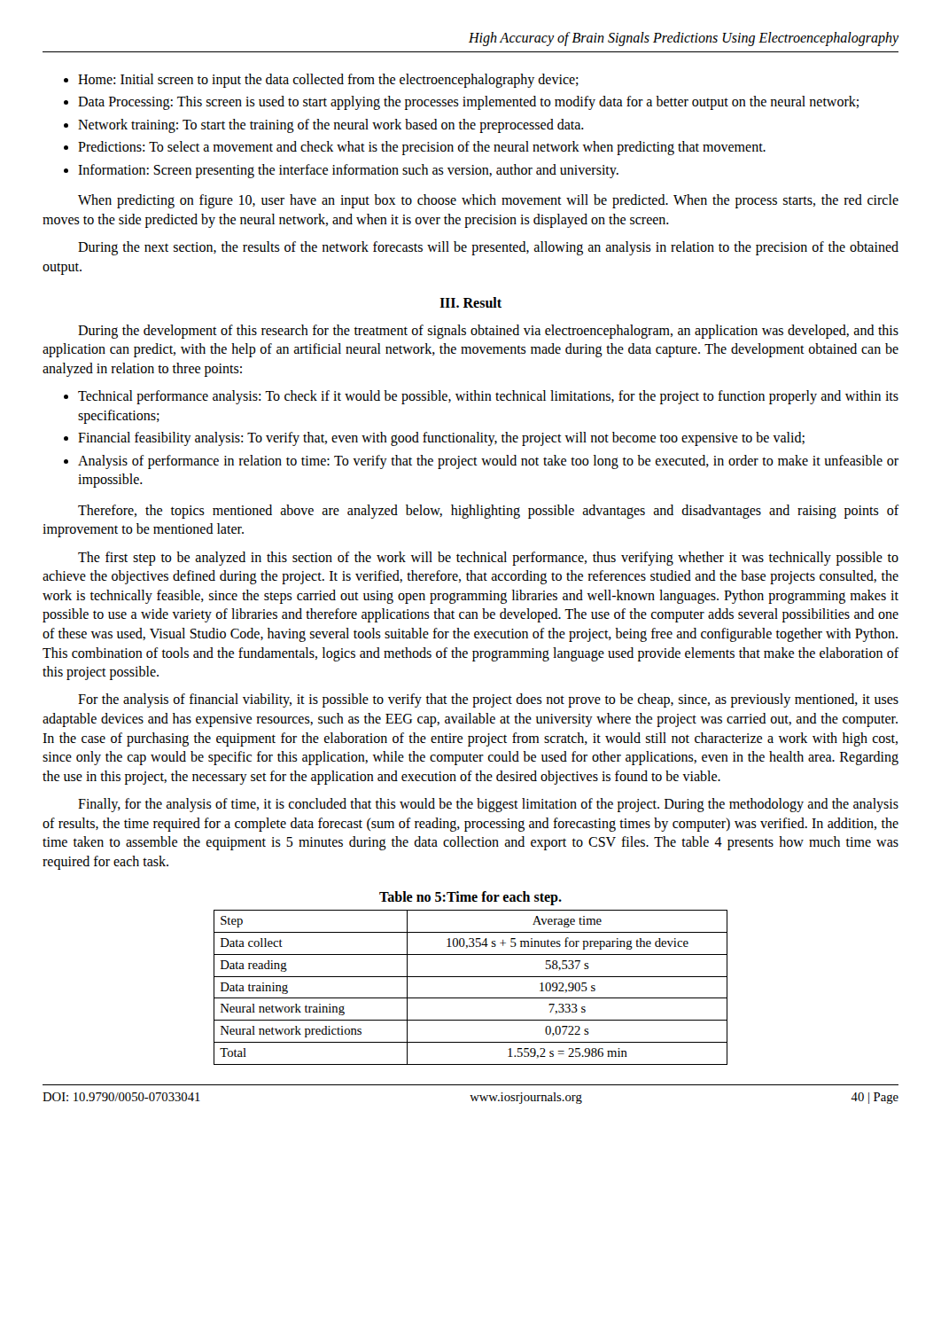High Accuracy of Brain Signals Predictions Using Electroencephalography
Home: Initial screen to input the data collected from the electroencephalography device;
Data Processing: This screen is used to start applying the processes implemented to modify data for a better output on the neural network;
Network training: To start the training of the neural work based on the preprocessed data.
Predictions: To select a movement and check what is the precision of the neural network when predicting that movement.
Information: Screen presenting the interface information such as version, author and university.
When predicting on figure 10, user have an input box to choose which movement will be predicted. When the process starts, the red circle moves to the side predicted by the neural network, and when it is over the precision is displayed on the screen.
During the next section, the results of the network forecasts will be presented, allowing an analysis in relation to the precision of the obtained output.
III. Result
During the development of this research for the treatment of signals obtained via electroencephalogram, an application was developed, and this application can predict, with the help of an artificial neural network, the movements made during the data capture. The development obtained can be analyzed in relation to three points:
Technical performance analysis: To check if it would be possible, within technical limitations, for the project to function properly and within its specifications;
Financial feasibility analysis: To verify that, even with good functionality, the project will not become too expensive to be valid;
Analysis of performance in relation to time: To verify that the project would not take too long to be executed, in order to make it unfeasible or impossible.
Therefore, the topics mentioned above are analyzed below, highlighting possible advantages and disadvantages and raising points of improvement to be mentioned later.
The first step to be analyzed in this section of the work will be technical performance, thus verifying whether it was technically possible to achieve the objectives defined during the project. It is verified, therefore, that according to the references studied and the base projects consulted, the work is technically feasible, since the steps carried out using open programming libraries and well-known languages. Python programming makes it possible to use a wide variety of libraries and therefore applications that can be developed. The use of the computer adds several possibilities and one of these was used, Visual Studio Code, having several tools suitable for the execution of the project, being free and configurable together with Python. This combination of tools and the fundamentals, logics and methods of the programming language used provide elements that make the elaboration of this project possible.
For the analysis of financial viability, it is possible to verify that the project does not prove to be cheap, since, as previously mentioned, it uses adaptable devices and has expensive resources, such as the EEG cap, available at the university where the project was carried out, and the computer. In the case of purchasing the equipment for the elaboration of the entire project from scratch, it would still not characterize a work with high cost, since only the cap would be specific for this application, while the computer could be used for other applications, even in the health area. Regarding the use in this project, the necessary set for the application and execution of the desired objectives is found to be viable.
Finally, for the analysis of time, it is concluded that this would be the biggest limitation of the project. During the methodology and the analysis of results, the time required for a complete data forecast (sum of reading, processing and forecasting times by computer) was verified. In addition, the time taken to assemble the equipment is 5 minutes during the data collection and export to CSV files. The table 4 presents how much time was required for each task.
Table no 5:Time for each step.
| Step | Average time |
| Data collect | 100,354 s + 5 minutes for preparing the device |
| Data reading | 58,537 s |
| Data training | 1092,905 s |
| Neural network training | 7,333 s |
| Neural network predictions | 0,0722 s |
| Total | 1.559,2 s = 25.986 min |
DOI: 10.9790/0050-07033041 www.iosrjournals.org 40 | Page